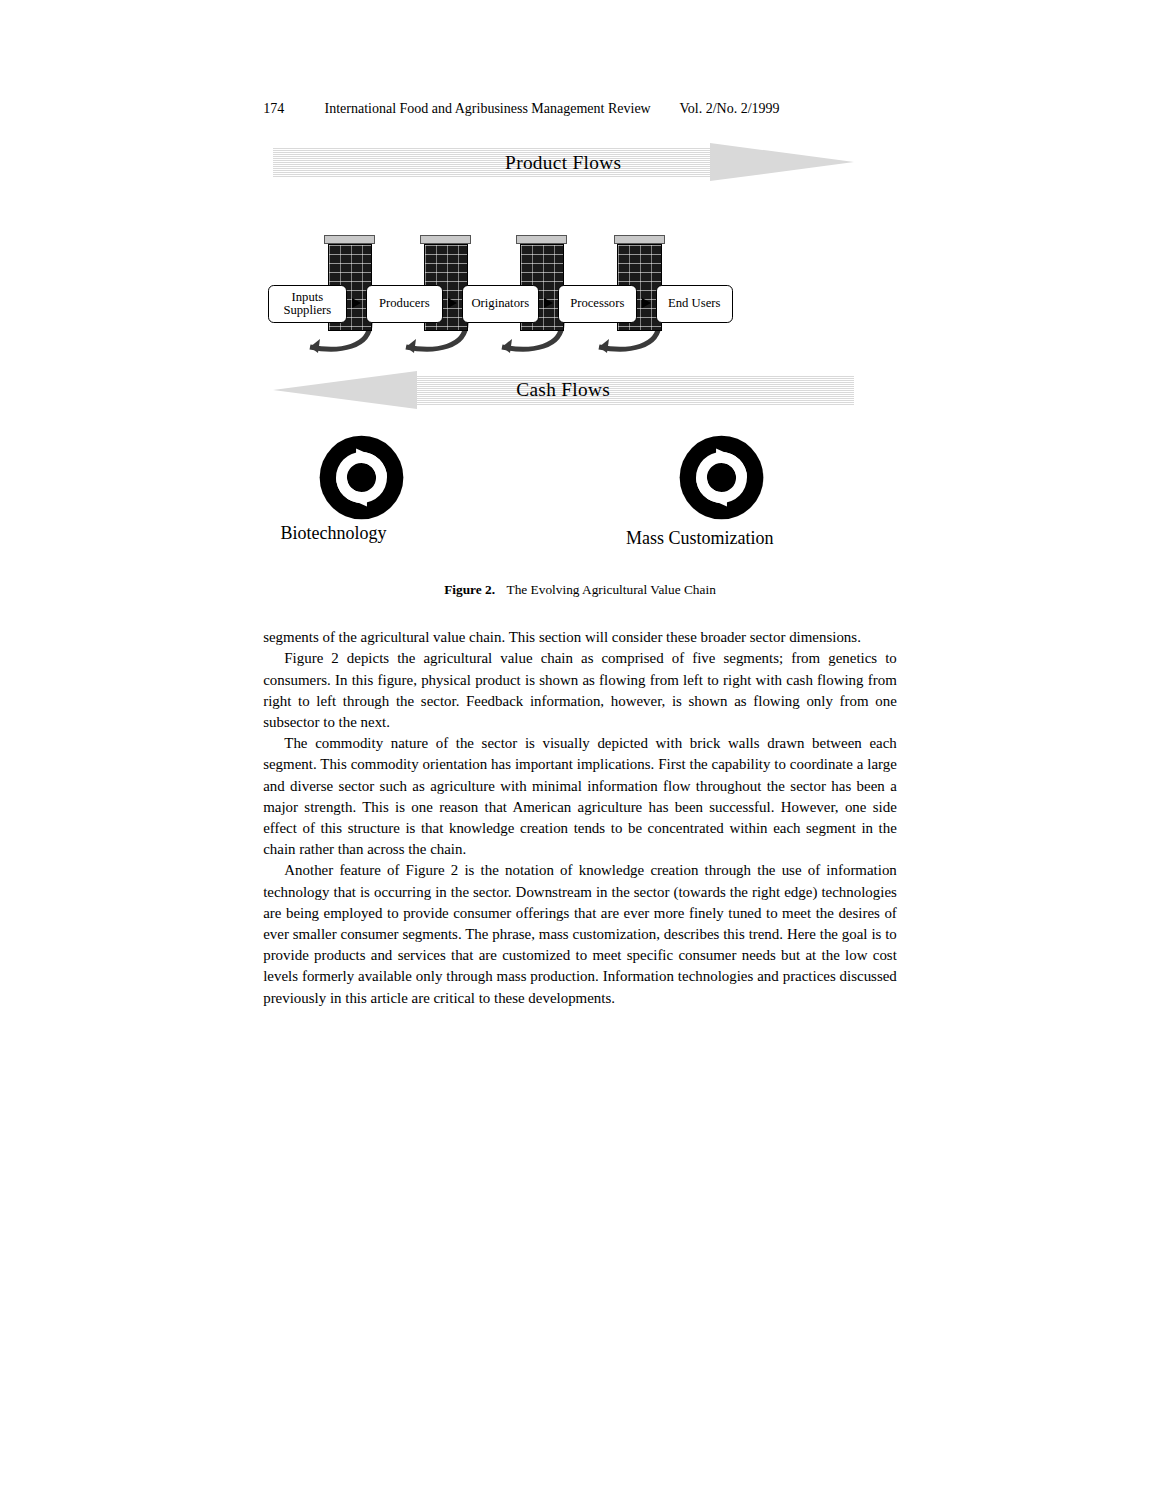174 International Food and Agribusiness Management ReviewVol. 2/No. 2/1999
Product Flows
Inputs
Suppliers
Producers
Originators
Processors
End Users
Cash Flows
Biotechnology
Mass Customization
Figure 2. The Evolving Agricultural Value Chain
segments of the agricultural value chain. This section will consider these broader sector dimensions.
Figure 2 depicts the agricultural value chain as comprised of five segments; from genetics to consumers. In this figure, physical product is shown as flowing from left to right with cash flowing from right to left through the sector. Feedback information, however, is shown as flowing only from one subsector to the next.
The commodity nature of the sector is visually depicted with brick walls drawn between each segment. This commodity orientation has important implications. First the capability to coordinate a large and diverse sector such as agriculture with minimal information flow throughout the sector has been a major strength. This is one reason that American agriculture has been successful. However, one side effect of this structure is that knowledge creation tends to be concentrated within each segment in the chain rather than across the chain.
Another feature of Figure 2 is the notation of knowledge creation through the use of information technology that is occurring in the sector. Downstream in the sector (towards the right edge) technologies are being employed to provide consumer offerings that are ever more finely tuned to meet the desires of ever smaller consumer segments. The phrase, mass customization, describes this trend. Here the goal is to provide products and services that are customized to meet specific consumer needs but at the low cost levels formerly available only through mass production. Information technologies and practices discussed previously in this article are critical to these developments.